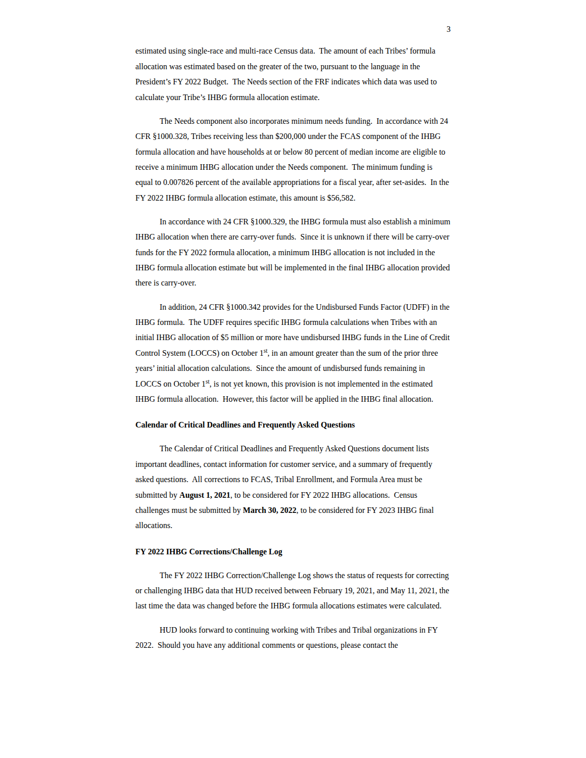3
estimated using single-race and multi-race Census data. The amount of each Tribes’ formula allocation was estimated based on the greater of the two, pursuant to the language in the President’s FY 2022 Budget. The Needs section of the FRF indicates which data was used to calculate your Tribe’s IHBG formula allocation estimate.
The Needs component also incorporates minimum needs funding. In accordance with 24 CFR §1000.328, Tribes receiving less than $200,000 under the FCAS component of the IHBG formula allocation and have households at or below 80 percent of median income are eligible to receive a minimum IHBG allocation under the Needs component. The minimum funding is equal to 0.007826 percent of the available appropriations for a fiscal year, after set-asides. In the FY 2022 IHBG formula allocation estimate, this amount is $56,582.
In accordance with 24 CFR §1000.329, the IHBG formula must also establish a minimum IHBG allocation when there are carry-over funds. Since it is unknown if there will be carry-over funds for the FY 2022 formula allocation, a minimum IHBG allocation is not included in the IHBG formula allocation estimate but will be implemented in the final IHBG allocation provided there is carry-over.
In addition, 24 CFR §1000.342 provides for the Undisbursed Funds Factor (UDFF) in the IHBG formula. The UDFF requires specific IHBG formula calculations when Tribes with an initial IHBG allocation of $5 million or more have undisbursed IHBG funds in the Line of Credit Control System (LOCCS) on October 1st, in an amount greater than the sum of the prior three years’ initial allocation calculations. Since the amount of undisbursed funds remaining in LOCCS on October 1st, is not yet known, this provision is not implemented in the estimated IHBG formula allocation. However, this factor will be applied in the IHBG final allocation.
Calendar of Critical Deadlines and Frequently Asked Questions
The Calendar of Critical Deadlines and Frequently Asked Questions document lists important deadlines, contact information for customer service, and a summary of frequently asked questions. All corrections to FCAS, Tribal Enrollment, and Formula Area must be submitted by August 1, 2021, to be considered for FY 2022 IHBG allocations. Census challenges must be submitted by March 30, 2022, to be considered for FY 2023 IHBG final allocations.
FY 2022 IHBG Corrections/Challenge Log
The FY 2022 IHBG Correction/Challenge Log shows the status of requests for correcting or challenging IHBG data that HUD received between February 19, 2021, and May 11, 2021, the last time the data was changed before the IHBG formula allocations estimates were calculated.
HUD looks forward to continuing working with Tribes and Tribal organizations in FY 2022. Should you have any additional comments or questions, please contact the